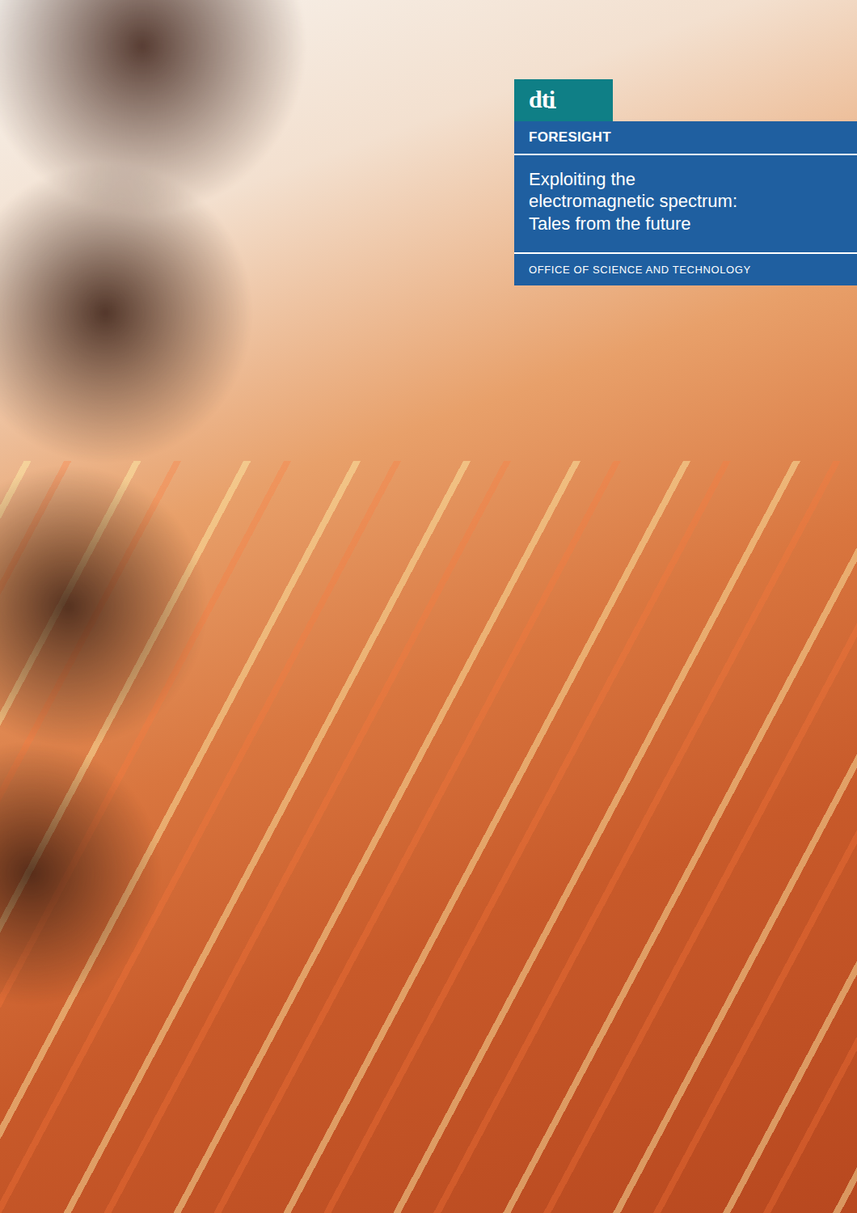dti
FORESIGHT
Exploiting the
electromagnetic spectrum:
Tales from the future
OFFICE OF SCIENCE AND TECHNOLOGY